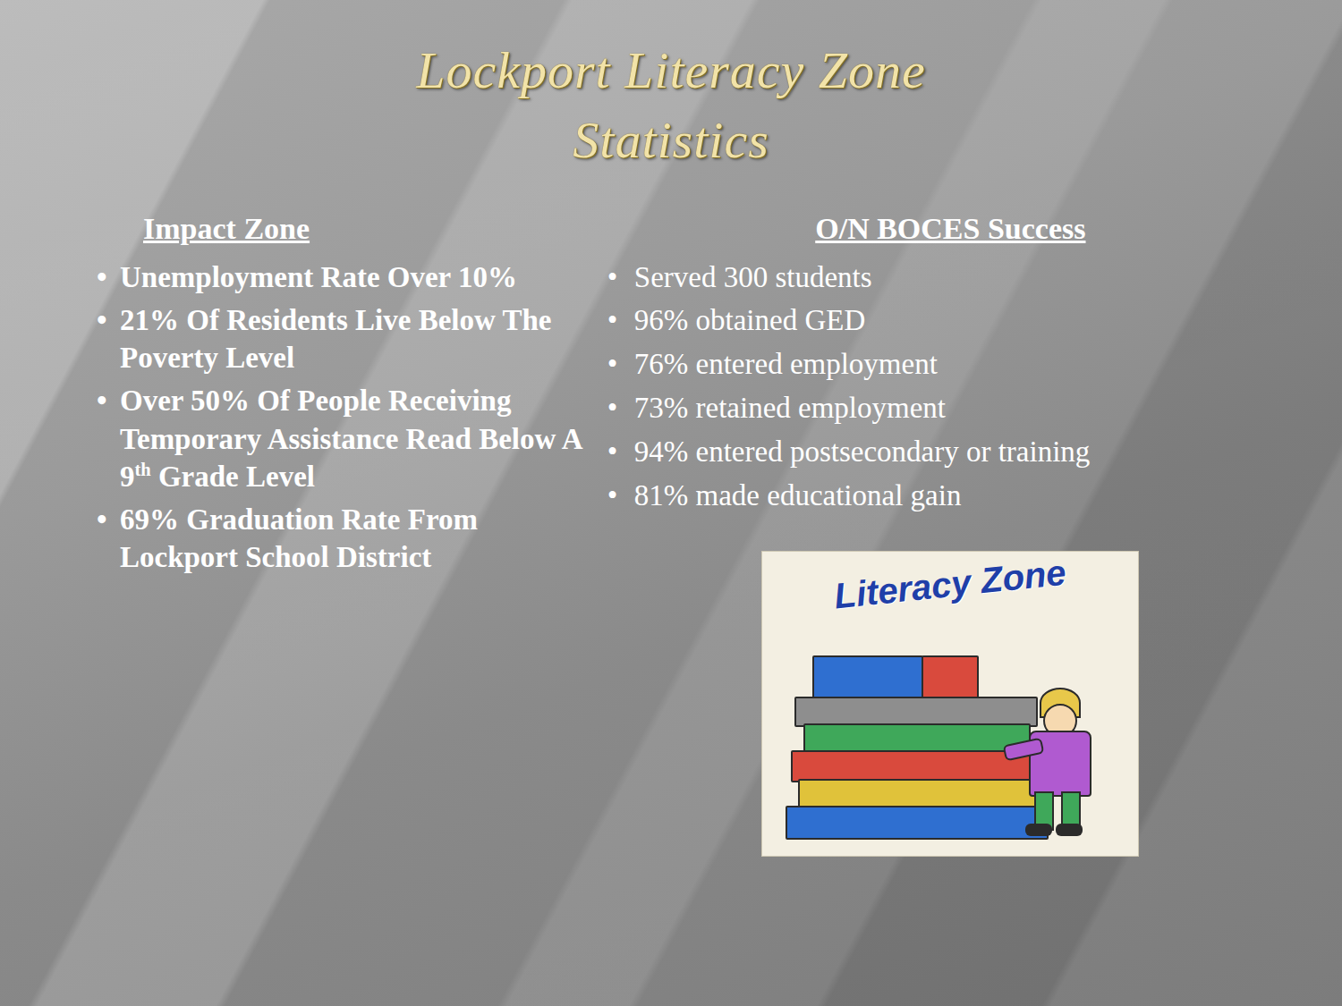Lockport Literacy Zone
Statistics
Impact Zone
Unemployment Rate Over 10%
21% Of Residents Live Below The Poverty Level
Over 50% Of People Receiving Temporary Assistance Read Below A 9th Grade Level
69% Graduation Rate From Lockport School District
O/N BOCES Success
Served 300 students
96% obtained GED
76% entered employment
73% retained employment
94% entered postsecondary or training
81% made educational gain
Literacy Zone